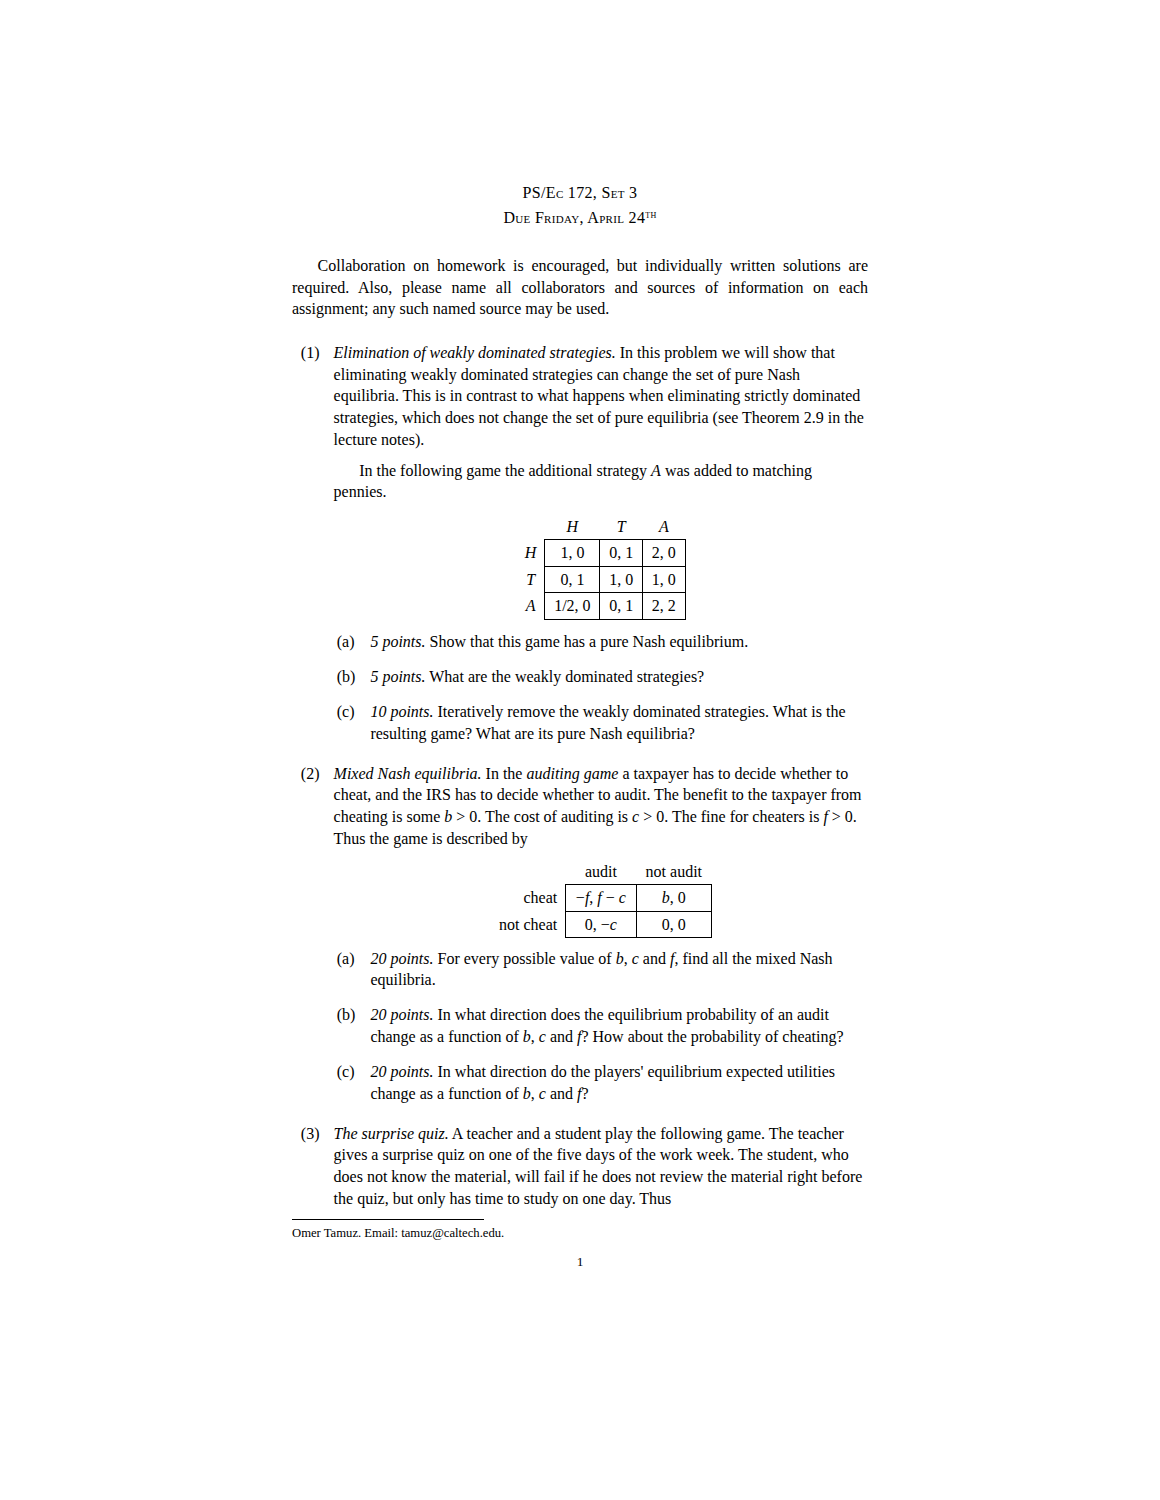PS/Ec 172, Set 3
Due Friday, April 24th
Collaboration on homework is encouraged, but individually written solutions are required. Also, please name all collaborators and sources of information on each assignment; any such named source may be used.
Elimination of weakly dominated strategies. In this problem we will show that eliminating weakly dominated strategies can change the set of pure Nash equilibria. This is in contrast to what happens when eliminating strictly dominated strategies, which does not change the set of pure equilibria (see Theorem 2.9 in the lecture notes).
In the following game the additional strategy A was added to matching pennies.
| | H | T | A |
| H | 1, 0 | 0, 1 | 2, 0 |
| T | 0, 1 | 1, 0 | 1, 0 |
| A | 1/2, 0 | 0, 1 | 2, 2 |
5 points. Show that this game has a pure Nash equilibrium.
5 points. What are the weakly dominated strategies?
10 points. Iteratively remove the weakly dominated strategies. What is the resulting game? What are its pure Nash equilibria?
Mixed Nash equilibria. In the auditing game a taxpayer has to decide whether to cheat, and the IRS has to decide whether to audit. The benefit to the taxpayer from cheating is some b > 0. The cost of auditing is c > 0. The fine for cheaters is f > 0. Thus the game is described by
| | audit | not audit |
| --- | --- | --- |
| cheat | − f , f − c | b , 0 |
| not cheat | 0, − c | 0, 0 |
20 points. For every possible value of b, c and f, find all the mixed Nash equilibria.
20 points. In what direction does the equilibrium probability of an audit change as a function of b, c and f? How about the probability of cheating?
20 points. In what direction do the players' equilibrium expected utilities change as a function of b, c and f?
The surprise quiz. A teacher and a student play the following game. The teacher gives a surprise quiz on one of the five days of the work week. The student, who does not know the material, will fail if he does not review the material right before the quiz, but only has time to study on one day. Thus
Omer Tamuz. Email: tamuz@caltech.edu.
1